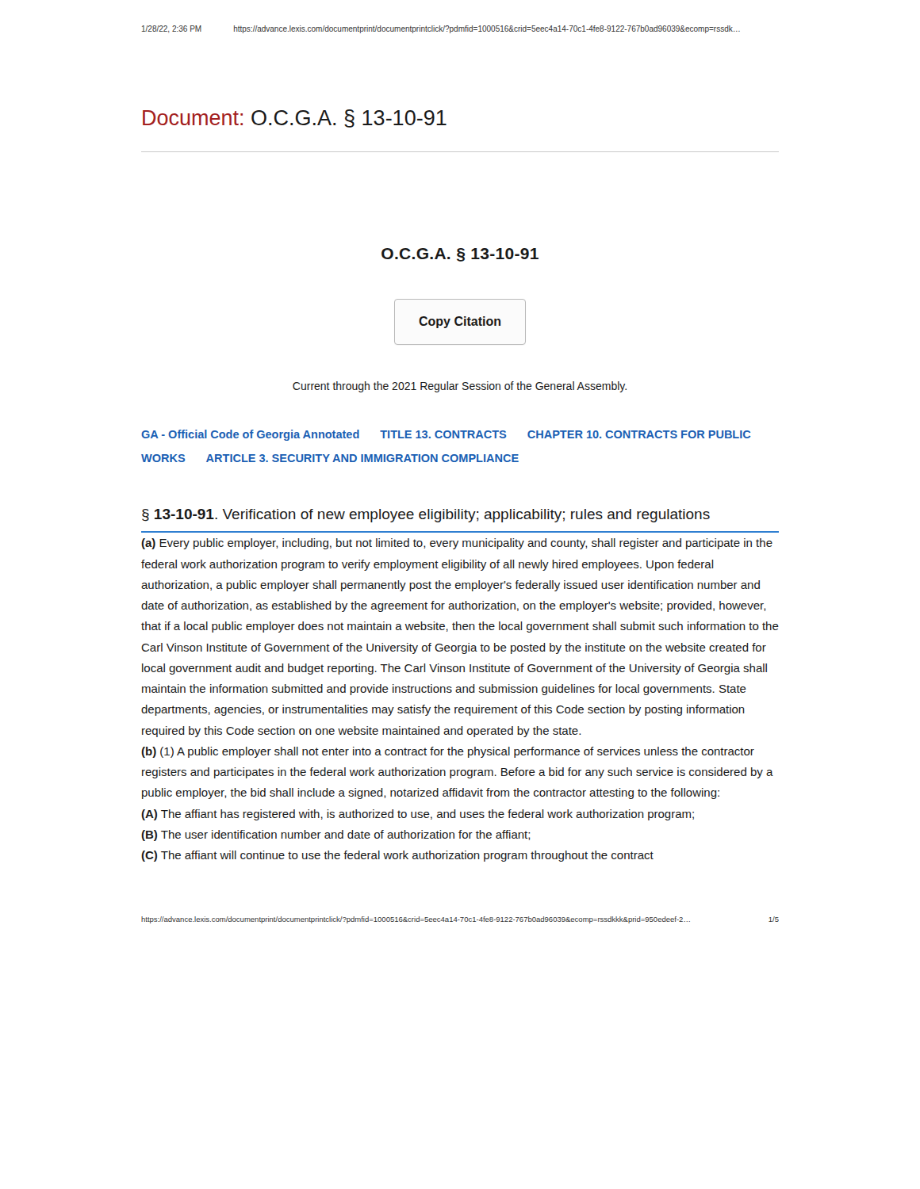1/28/22, 2:36 PM https://advance.lexis.com/documentprint/documentprintclick/?pdmfid=1000516&crid=5eec4a14-70c1-4fe8-9122-767b0ad96039&ecomp=rssdk…
Document: O.C.G.A. § 13-10-91
O.C.G.A. § 13-10-91
Copy Citation
Current through the 2021 Regular Session of the General Assembly.
GA - Official Code of Georgia Annotated TITLE 13. CONTRACTS CHAPTER 10. CONTRACTS FOR PUBLIC WORKS ARTICLE 3. SECURITY AND IMMIGRATION COMPLIANCE
§ 13-10-91. Verification of new employee eligibility; applicability; rules and regulations
(a) Every public employer, including, but not limited to, every municipality and county, shall register and participate in the federal work authorization program to verify employment eligibility of all newly hired employees. Upon federal authorization, a public employer shall permanently post the employer's federally issued user identification number and date of authorization, as established by the agreement for authorization, on the employer's website; provided, however, that if a local public employer does not maintain a website, then the local government shall submit such information to the Carl Vinson Institute of Government of the University of Georgia to be posted by the institute on the website created for local government audit and budget reporting. The Carl Vinson Institute of Government of the University of Georgia shall maintain the information submitted and provide instructions and submission guidelines for local governments. State departments, agencies, or instrumentalities may satisfy the requirement of this Code section by posting information required by this Code section on one website maintained and operated by the state.
(b) (1) A public employer shall not enter into a contract for the physical performance of services unless the contractor registers and participates in the federal work authorization program. Before a bid for any such service is considered by a public employer, the bid shall include a signed, notarized affidavit from the contractor attesting to the following:
(A) The affiant has registered with, is authorized to use, and uses the federal work authorization program;
(B) The user identification number and date of authorization for the affiant;
(C) The affiant will continue to use the federal work authorization program throughout the contract
https://advance.lexis.com/documentprint/documentprintclick/?pdmfid=1000516&crid=5eec4a14-70c1-4fe8-9122-767b0ad96039&ecomp=rssdkkk&prid=950edeef-2… 1/5